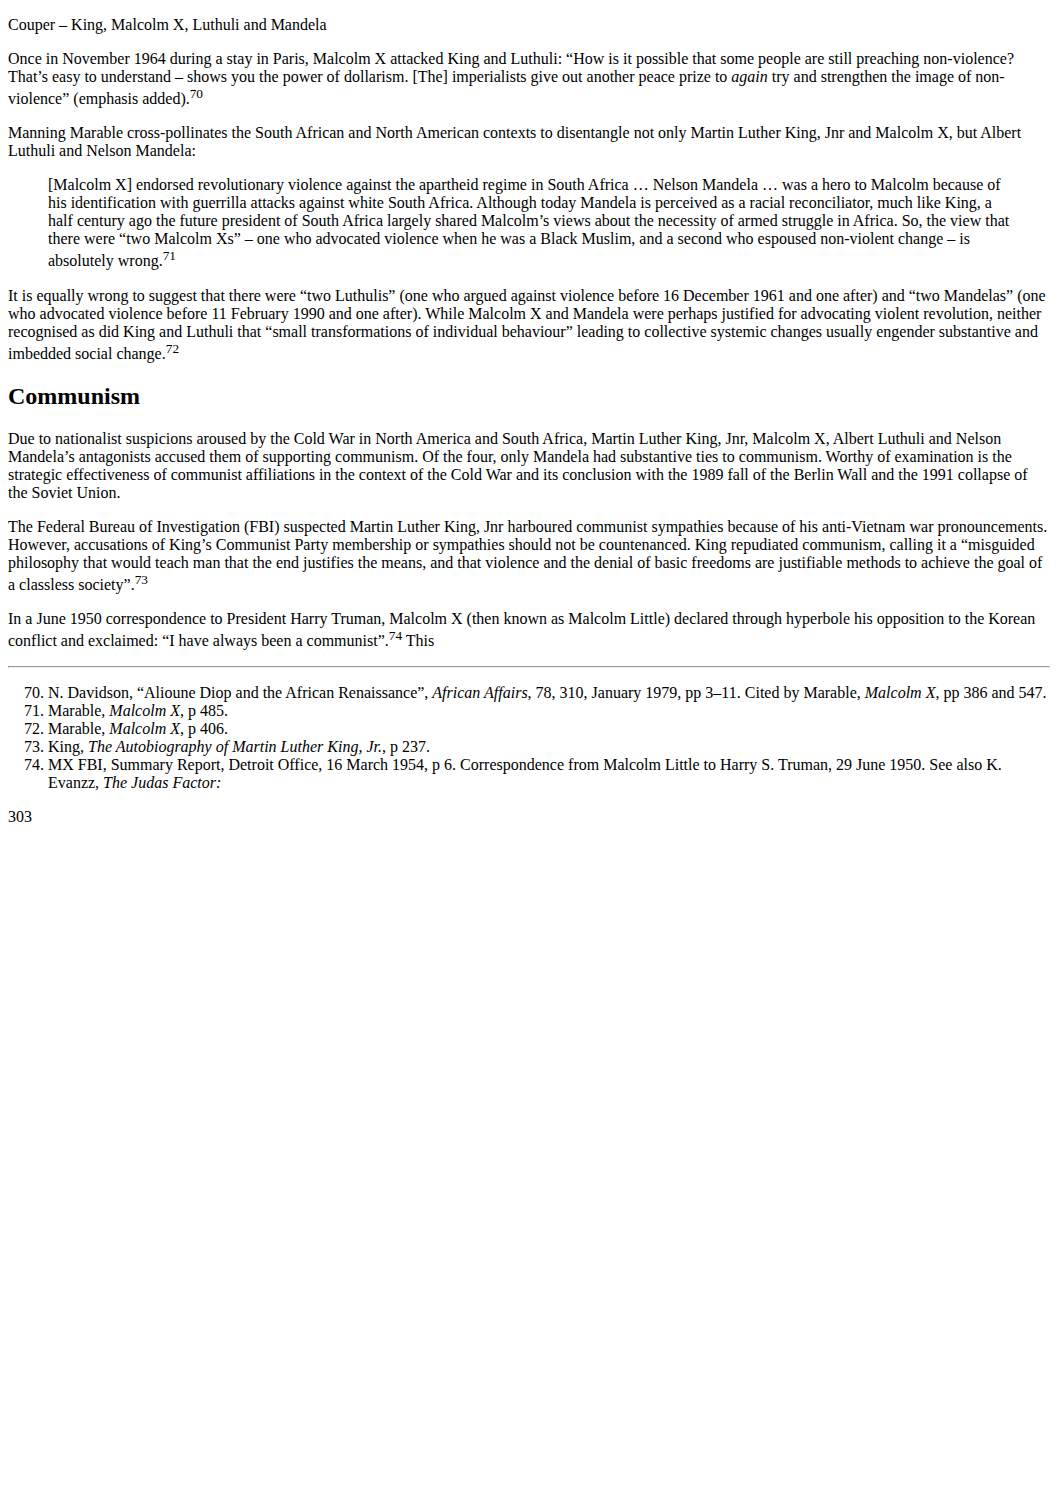Couper – King, Malcolm X, Luthuli and Mandela
Once in November 1964 during a stay in Paris, Malcolm X attacked King and Luthuli: “How is it possible that some people are still preaching non-violence? That’s easy to understand – shows you the power of dollarism. [The] imperialists give out another peace prize to again try and strengthen the image of non-violence” (emphasis added).70
Manning Marable cross-pollinates the South African and North American contexts to disentangle not only Martin Luther King, Jnr and Malcolm X, but Albert Luthuli and Nelson Mandela:
[Malcolm X] endorsed revolutionary violence against the apartheid regime in South Africa … Nelson Mandela … was a hero to Malcolm because of his identification with guerrilla attacks against white South Africa. Although today Mandela is perceived as a racial reconciliator, much like King, a half century ago the future president of South Africa largely shared Malcolm’s views about the necessity of armed struggle in Africa. So, the view that there were “two Malcolm Xs” – one who advocated violence when he was a Black Muslim, and a second who espoused non-violent change – is absolutely wrong.71
It is equally wrong to suggest that there were “two Luthulis” (one who argued against violence before 16 December 1961 and one after) and “two Mandelas” (one who advocated violence before 11 February 1990 and one after). While Malcolm X and Mandela were perhaps justified for advocating violent revolution, neither recognised as did King and Luthuli that “small transformations of individual behaviour” leading to collective systemic changes usually engender substantive and imbedded social change.72
Communism
Due to nationalist suspicions aroused by the Cold War in North America and South Africa, Martin Luther King, Jnr, Malcolm X, Albert Luthuli and Nelson Mandela’s antagonists accused them of supporting communism. Of the four, only Mandela had substantive ties to communism. Worthy of examination is the strategic effectiveness of communist affiliations in the context of the Cold War and its conclusion with the 1989 fall of the Berlin Wall and the 1991 collapse of the Soviet Union.
The Federal Bureau of Investigation (FBI) suspected Martin Luther King, Jnr harboured communist sympathies because of his anti-Vietnam war pronouncements. However, accusations of King’s Communist Party membership or sympathies should not be countenanced. King repudiated communism, calling it a “misguided philosophy that would teach man that the end justifies the means, and that violence and the denial of basic freedoms are justifiable methods to achieve the goal of a classless society”.73
In a June 1950 correspondence to President Harry Truman, Malcolm X (then known as Malcolm Little) declared through hyperbole his opposition to the Korean conflict and exclaimed: “I have always been a communist”.74 This
N. Davidson, “Alioune Diop and the African Renaissance”, African Affairs, 78, 310, January 1979, pp 3–11. Cited by Marable, Malcolm X, pp 386 and 547.
Marable, Malcolm X, p 485.
Marable, Malcolm X, p 406.
King, The Autobiography of Martin Luther King, Jr., p 237.
MX FBI, Summary Report, Detroit Office, 16 March 1954, p 6. Correspondence from Malcolm Little to Harry S. Truman, 29 June 1950. See also K. Evanzz, The Judas Factor:
303